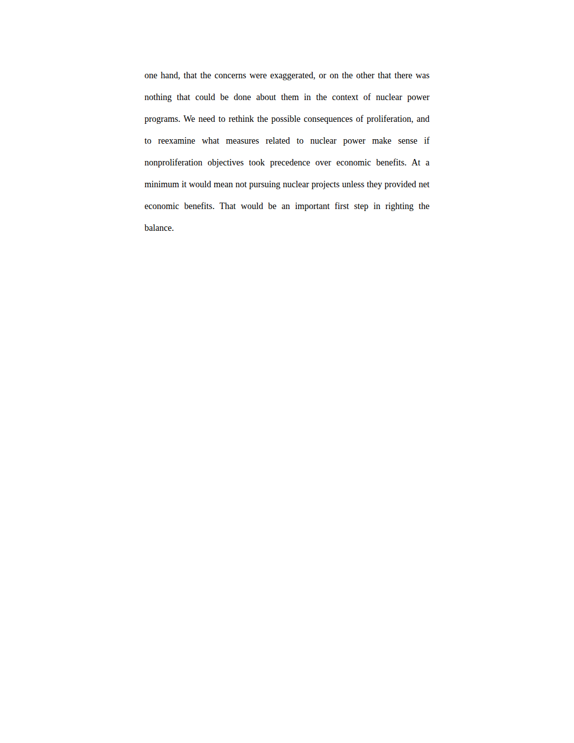one hand, that the concerns were exaggerated, or on the other that there was nothing that could be done about them in the context of nuclear power programs. We need to rethink the possible consequences of proliferation, and to reexamine what measures related to nuclear power make sense if nonproliferation objectives took precedence over economic benefits. At a minimum it would mean not pursuing nuclear projects unless they provided net economic benefits. That would be an important first step in righting the balance.